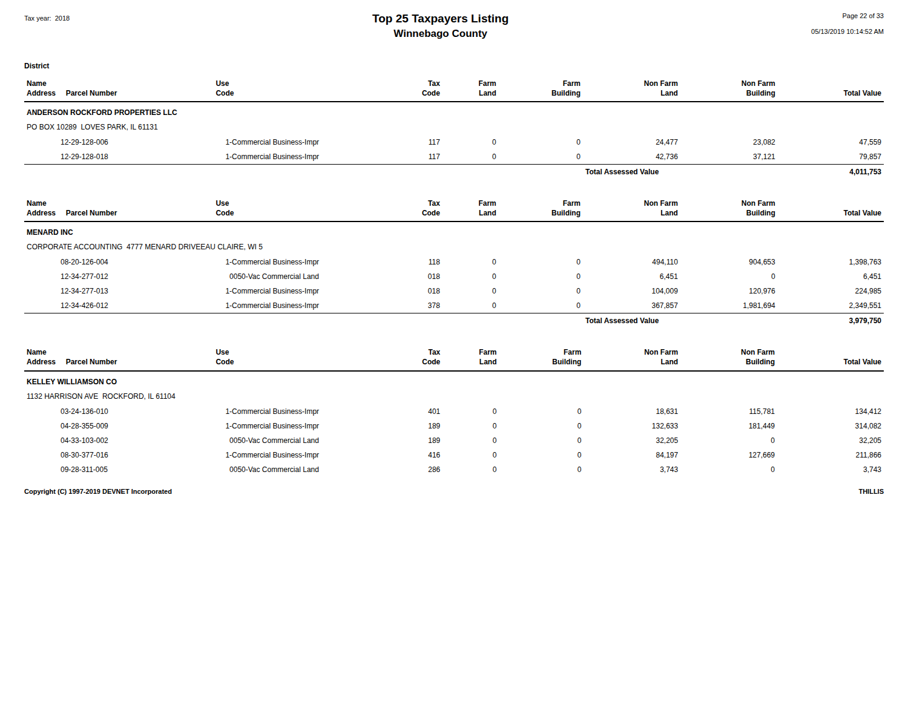Tax year: 2018
Top 25 Taxpayers Listing
Winnebago County
Page 22 of 33
05/13/2019 10:14:52 AM
District
| Name Address Parcel Number | Use Code | Tax Code | Farm Land | Farm Building | Non Farm Land | Non Farm Building | Total Value |
| --- | --- | --- | --- | --- | --- | --- | --- |
| ANDERSON ROCKFORD PROPERTIES LLC |
| PO BOX 10289 LOVES PARK, IL 61131 |
| 12-29-128-006 | 1-Commercial Business-Impr | 117 | 0 | 0 | 24,477 | 23,082 | 47,559 |
| 12-29-128-018 | 1-Commercial Business-Impr | 117 | 0 | 0 | 42,736 | 37,121 | 79,857 |
| | Total Assessed Value | 4,011,753 |
| Name Address Parcel Number | Use Code | Tax Code | Farm Land | Farm Building | Non Farm Land | Non Farm Building | Total Value |
| --- | --- | --- | --- | --- | --- | --- | --- |
| MENARD INC |
| CORPORATE ACCOUNTING 4777 MENARD DRIVEEAU CLAIRE, WI 5 |
| 08-20-126-004 | 1-Commercial Business-Impr | 118 | 0 | 0 | 494,110 | 904,653 | 1,398,763 |
| 12-34-277-012 | 0050-Vac Commercial Land | 018 | 0 | 0 | 6,451 | 0 | 6,451 |
| 12-34-277-013 | 1-Commercial Business-Impr | 018 | 0 | 0 | 104,009 | 120,976 | 224,985 |
| 12-34-426-012 | 1-Commercial Business-Impr | 378 | 0 | 0 | 367,857 | 1,981,694 | 2,349,551 |
| | Total Assessed Value | 3,979,750 |
| Name Address Parcel Number | Use Code | Tax Code | Farm Land | Farm Building | Non Farm Land | Non Farm Building | Total Value |
| --- | --- | --- | --- | --- | --- | --- | --- |
| KELLEY WILLIAMSON CO |
| 1132 HARRISON AVE ROCKFORD, IL 61104 |
| 03-24-136-010 | 1-Commercial Business-Impr | 401 | 0 | 0 | 18,631 | 115,781 | 134,412 |
| 04-28-355-009 | 1-Commercial Business-Impr | 189 | 0 | 0 | 132,633 | 181,449 | 314,082 |
| 04-33-103-002 | 0050-Vac Commercial Land | 189 | 0 | 0 | 32,205 | 0 | 32,205 |
| 08-30-377-016 | 1-Commercial Business-Impr | 416 | 0 | 0 | 84,197 | 127,669 | 211,866 |
| 09-28-311-005 | 0050-Vac Commercial Land | 286 | 0 | 0 | 3,743 | 0 | 3,743 |
Copyright (C) 1997-2019 DEVNET Incorporated
THILLIS